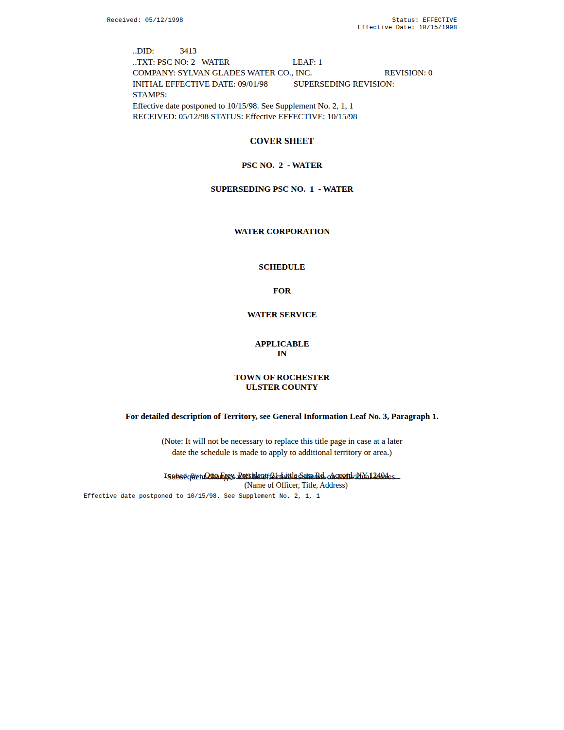Received: 05/12/1998
Status: EFFECTIVE
Effective Date: 10/15/1998
..DID: 3413
..TXT: PSC NO: 2 WATER LEAF: 1
COMPANY: SYLVAN GLADES WATER CO., INC. REVISION: 0
INITIAL EFFECTIVE DATE: 09/01/98 SUPERSEDING REVISION:
STAMPS:
Effective date postponed to 10/15/98. See Supplement No. 2, 1, 1
RECEIVED: 05/12/98 STATUS: Effective EFFECTIVE: 10/15/98
COVER SHEET
PSC NO. 2 - WATER
SUPERSEDING PSC NO. 1 - WATER
WATER CORPORATION
SCHEDULE
FOR
WATER SERVICE
APPLICABLE
IN
TOWN OF ROCHESTER
ULSTER COUNTY
For detailed description of Territory, see General Information Leaf No. 3, Paragraph 1.
(Note: It will not be necessary to replace this title page in case at a later
date the schedule is made to apply to additional territory or area.)
Subsequent changes will be effective as shown on individual leaves.
Issued By: Otto Frey, President, 21 Little Sam Rd., Accord, NY 12404
(Name of Officer, Title, Address)
Effective date postponed to 10/15/98. See Supplement No. 2, 1, 1